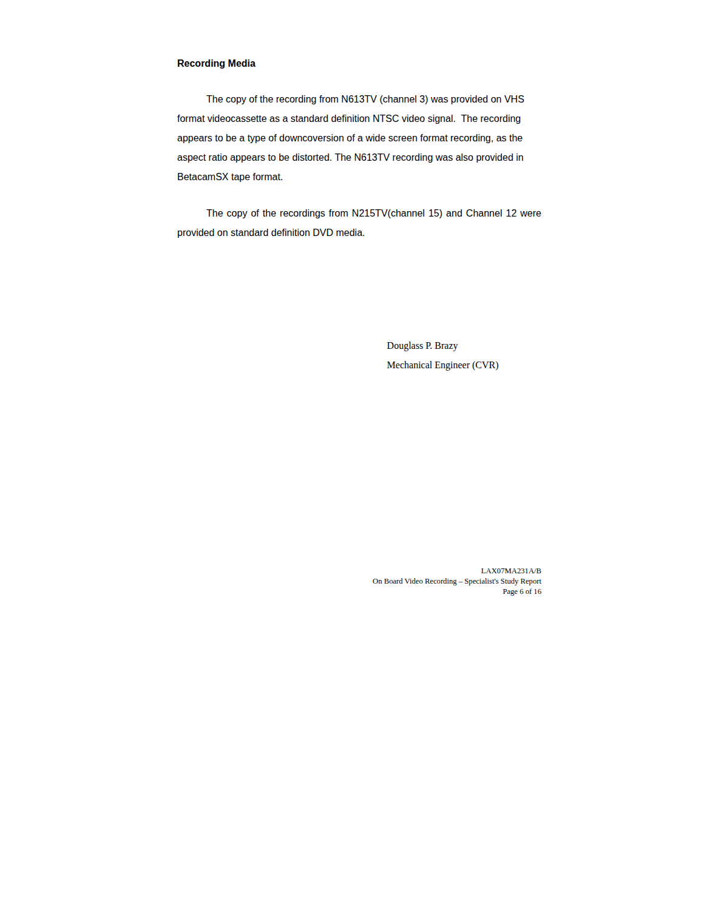Recording Media
The copy of the recording from N613TV (channel 3) was provided on VHS format videocassette as a standard definition NTSC video signal. The recording appears to be a type of downcoversion of a wide screen format recording, as the aspect ratio appears to be distorted. The N613TV recording was also provided in BetacamSX tape format.
The copy of the recordings from N215TV(channel 15) and Channel 12 were provided on standard definition DVD media.
Douglass P. Brazy
Mechanical Engineer (CVR)
LAX07MA231A/B
On Board Video Recording – Specialist's Study Report
Page 6 of 16